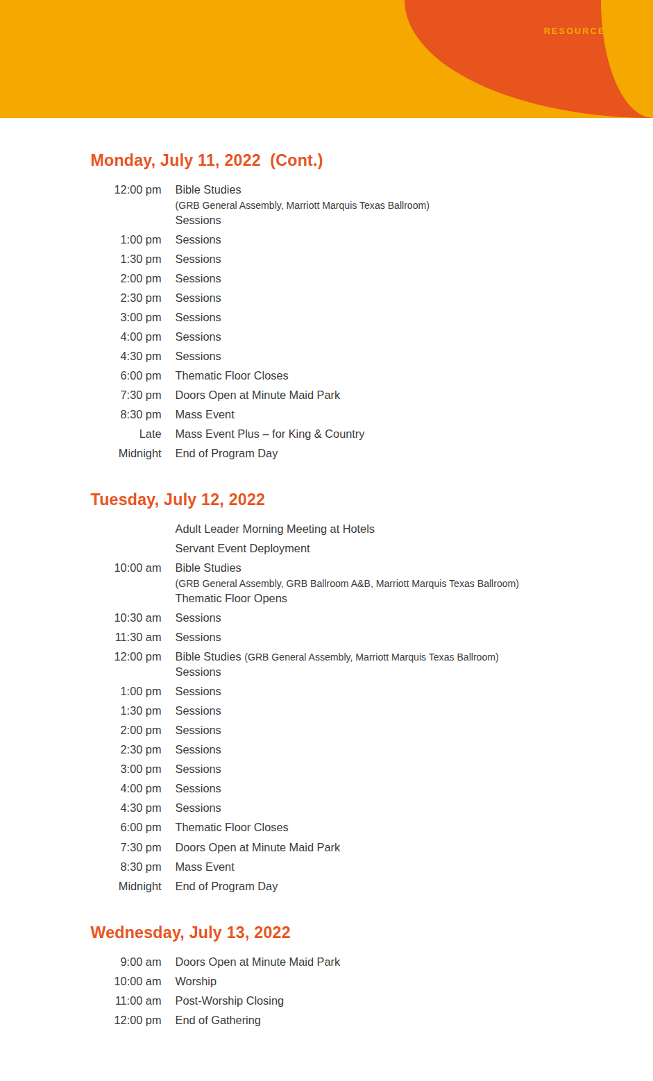RESOURCES
Monday, July 11, 2022 (Cont.)
| 12:00 pm | Bible Studies (GRB General Assembly, Marriott Marquis Texas Ballroom) Sessions |
| 1:00 pm | Sessions |
| 1:30 pm | Sessions |
| 2:00 pm | Sessions |
| 2:30 pm | Sessions |
| 3:00 pm | Sessions |
| 4:00 pm | Sessions |
| 4:30 pm | Sessions |
| 6:00 pm | Thematic Floor Closes |
| 7:30 pm | Doors Open at Minute Maid Park |
| 8:30 pm | Mass Event |
| Late | Mass Event Plus – for King & Country |
| Midnight | End of Program Day |
Tuesday, July 12, 2022
| | Adult Leader Morning Meeting at Hotels |
| | Servant Event Deployment |
| 10:00 am | Bible Studies (GRB General Assembly, GRB Ballroom A&B, Marriott Marquis Texas Ballroom) Thematic Floor Opens |
| 10:30 am | Sessions |
| 11:30 am | Sessions |
| 12:00 pm | Bible Studies (GRB General Assembly, Marriott Marquis Texas Ballroom) Sessions |
| 1:00 pm | Sessions |
| 1:30 pm | Sessions |
| 2:00 pm | Sessions |
| 2:30 pm | Sessions |
| 3:00 pm | Sessions |
| 4:00 pm | Sessions |
| 4:30 pm | Sessions |
| 6:00 pm | Thematic Floor Closes |
| 7:30 pm | Doors Open at Minute Maid Park |
| 8:30 pm | Mass Event |
| Midnight | End of Program Day |
Wednesday, July 13, 2022
| 9:00 am | Doors Open at Minute Maid Park |
| 10:00 am | Worship |
| 11:00 am | Post-Worship Closing |
| 12:00 pm | End of Gathering |